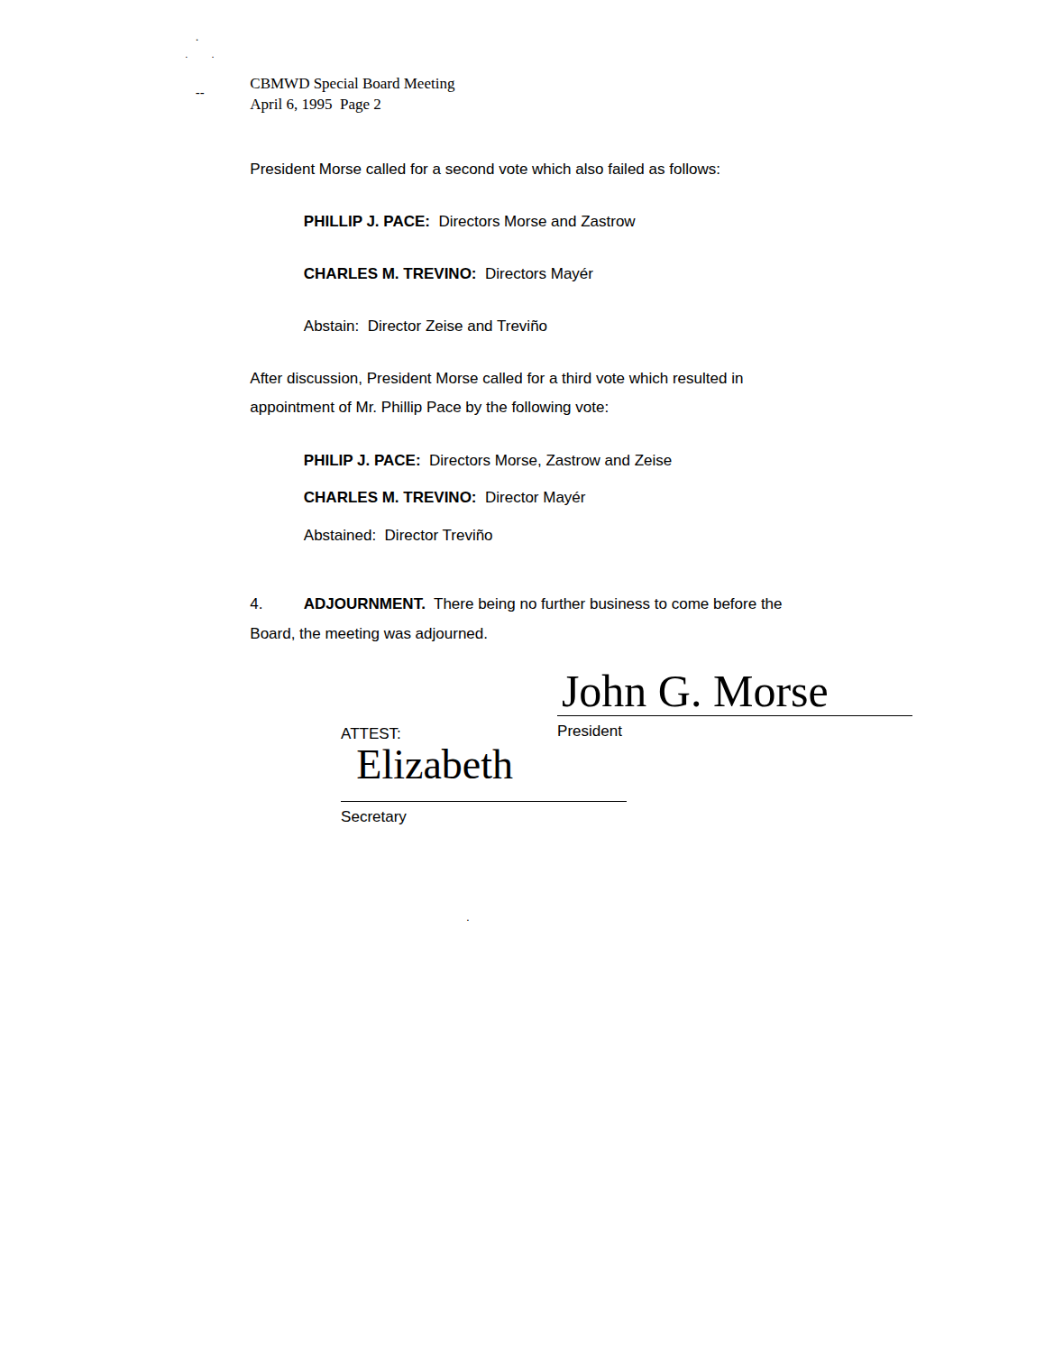. . . --
CBMWD Special Board Meeting
April 6, 1995 Page 2
President Morse called for a second vote which also failed as follows:
PHILLIP J. PACE: Directors Morse and Zastrow
CHARLES M. TREVINO: Directors Mayér
Abstain: Director Zeise and Treviño
After discussion, President Morse called for a third vote which resulted in appointment of Mr. Phillip Pace by the following vote:
PHILIP J. PACE: Directors Morse, Zastrow and Zeise
CHARLES M. TREVINO: Director Mayér
Abstained: Director Treviño
4. ADJOURNMENT. There being no further business to come before the Board, the meeting was adjourned.
John G. Morse
President
ATTEST:
Elizabeth
Secretary
.